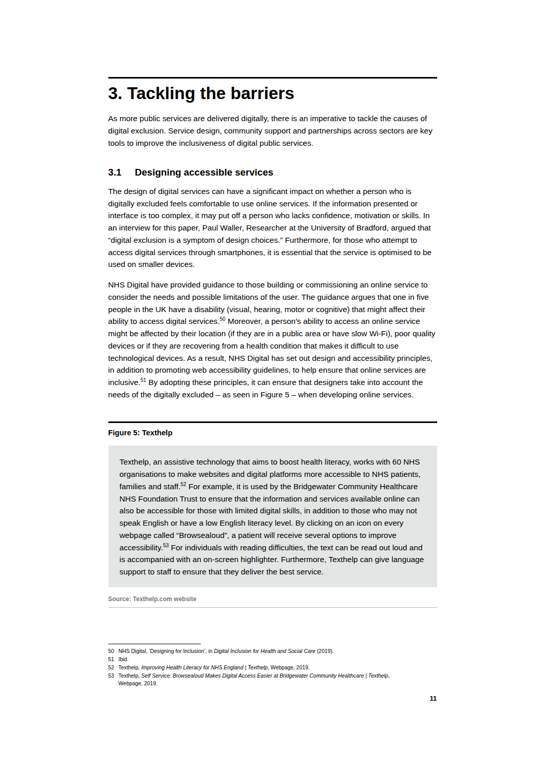3. Tackling the barriers
As more public services are delivered digitally, there is an imperative to tackle the causes of digital exclusion. Service design, community support and partnerships across sectors are key tools to improve the inclusiveness of digital public services.
3.1 Designing accessible services
The design of digital services can have a significant impact on whether a person who is digitally excluded feels comfortable to use online services. If the information presented or interface is too complex, it may put off a person who lacks confidence, motivation or skills. In an interview for this paper, Paul Waller, Researcher at the University of Bradford, argued that “digital exclusion is a symptom of design choices.” Furthermore, for those who attempt to access digital services through smartphones, it is essential that the service is optimised to be used on smaller devices.
NHS Digital have provided guidance to those building or commissioning an online service to consider the needs and possible limitations of the user. The guidance argues that one in five people in the UK have a disability (visual, hearing, motor or cognitive) that might affect their ability to access digital services.50 Moreover, a person’s ability to access an online service might be affected by their location (if they are in a public area or have slow Wi-Fi), poor quality devices or if they are recovering from a health condition that makes it difficult to use technological devices. As a result, NHS Digital has set out design and accessibility principles, in addition to promoting web accessibility guidelines, to help ensure that online services are inclusive.51 By adopting these principles, it can ensure that designers take into account the needs of the digitally excluded – as seen in Figure 5 – when developing online services.
Figure 5: Texthelp
Texthelp, an assistive technology that aims to boost health literacy, works with 60 NHS organisations to make websites and digital platforms more accessible to NHS patients, families and staff.52 For example, it is used by the Bridgewater Community Healthcare NHS Foundation Trust to ensure that the information and services available online can also be accessible for those with limited digital skills, in addition to those who may not speak English or have a low English literacy level. By clicking on an icon on every webpage called “Browsealoud”, a patient will receive several options to improve accessibility.53 For individuals with reading difficulties, the text can be read out loud and is accompanied with an on-screen highlighter. Furthermore, Texthelp can give language support to staff to ensure that they deliver the best service.
Source: Texthelp.com website
50
NHS Digital, ‘Designing for Inclusion’, in Digital Inclusion for Health and Social Care (2019).
51
Ibid.
52
Texthelp, Improving Health Literacy for NHS England | Texthelp, Webpage, 2019.
53
Texthelp, Self Service: Browsealoud Makes Digital Access Easier at Bridgewater Community Healthcare | Texthelp,
Webpage, 2019.
11